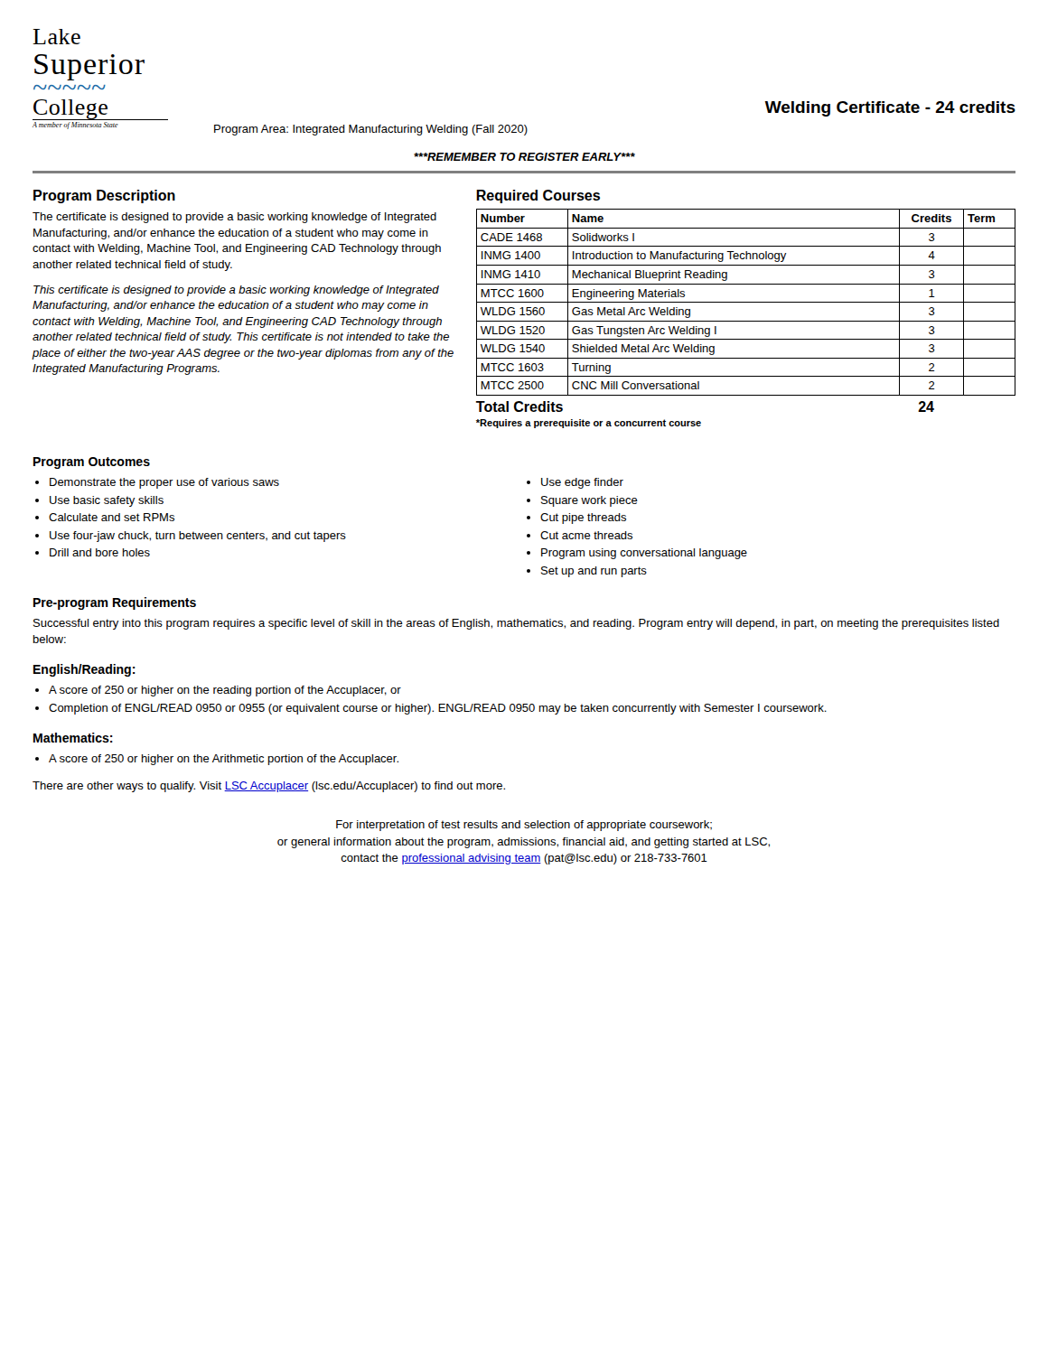Lake
Superior
~~~~~
College
A member of Minnesota State
Welding Certificate - 24 credits
Program Area: Integrated Manufacturing Welding (Fall 2020)
***REMEMBER TO REGISTER EARLY***
Program Description
The certificate is designed to provide a basic working knowledge of Integrated Manufacturing, and/or enhance the education of a student who may come in contact with Welding, Machine Tool, and Engineering CAD Technology through another related technical field of study.
This certificate is designed to provide a basic working knowledge of Integrated Manufacturing, and/or enhance the education of a student who may come in contact with Welding, Machine Tool, and Engineering CAD Technology through another related technical field of study. This certificate is not intended to take the place of either the two-year AAS degree or the two-year diplomas from any of the Integrated Manufacturing Programs.
Required Courses
| Number | Name | Credits | Term |
| --- | --- | --- | --- |
| CADE 1468 | Solidworks I | 3 | |
| INMG 1400 | Introduction to Manufacturing Technology | 4 | |
| INMG 1410 | Mechanical Blueprint Reading | 3 | |
| MTCC 1600 | Engineering Materials | 1 | |
| WLDG 1560 | Gas Metal Arc Welding | 3 | |
| WLDG 1520 | Gas Tungsten Arc Welding I | 3 | |
| WLDG 1540 | Shielded Metal Arc Welding | 3 | |
| MTCC 1603 | Turning | 2 | |
| MTCC 2500 | CNC Mill Conversational | 2 | |
Total Credits 24
*Requires a prerequisite or a concurrent course
Program Outcomes
Demonstrate the proper use of various saws
Use basic safety skills
Calculate and set RPMs
Use four-jaw chuck, turn between centers, and cut tapers
Drill and bore holes
Use edge finder
Square work piece
Cut pipe threads
Cut acme threads
Program using conversational language
Set up and run parts
Pre-program Requirements
Successful entry into this program requires a specific level of skill in the areas of English, mathematics, and reading. Program entry will depend, in part, on meeting the prerequisites listed below:
English/Reading:
A score of 250 or higher on the reading portion of the Accuplacer, or
Completion of ENGL/READ 0950 or 0955 (or equivalent course or higher). ENGL/READ 0950 may be taken concurrently with Semester I coursework.
Mathematics:
A score of 250 or higher on the Arithmetic portion of the Accuplacer.
There are other ways to qualify. Visit LSC Accuplacer (lsc.edu/Accuplacer) to find out more.
For interpretation of test results and selection of appropriate coursework;
or general information about the program, admissions, financial aid, and getting started at LSC,
contact the professional advising team (pat@lsc.edu) or 218-733-7601